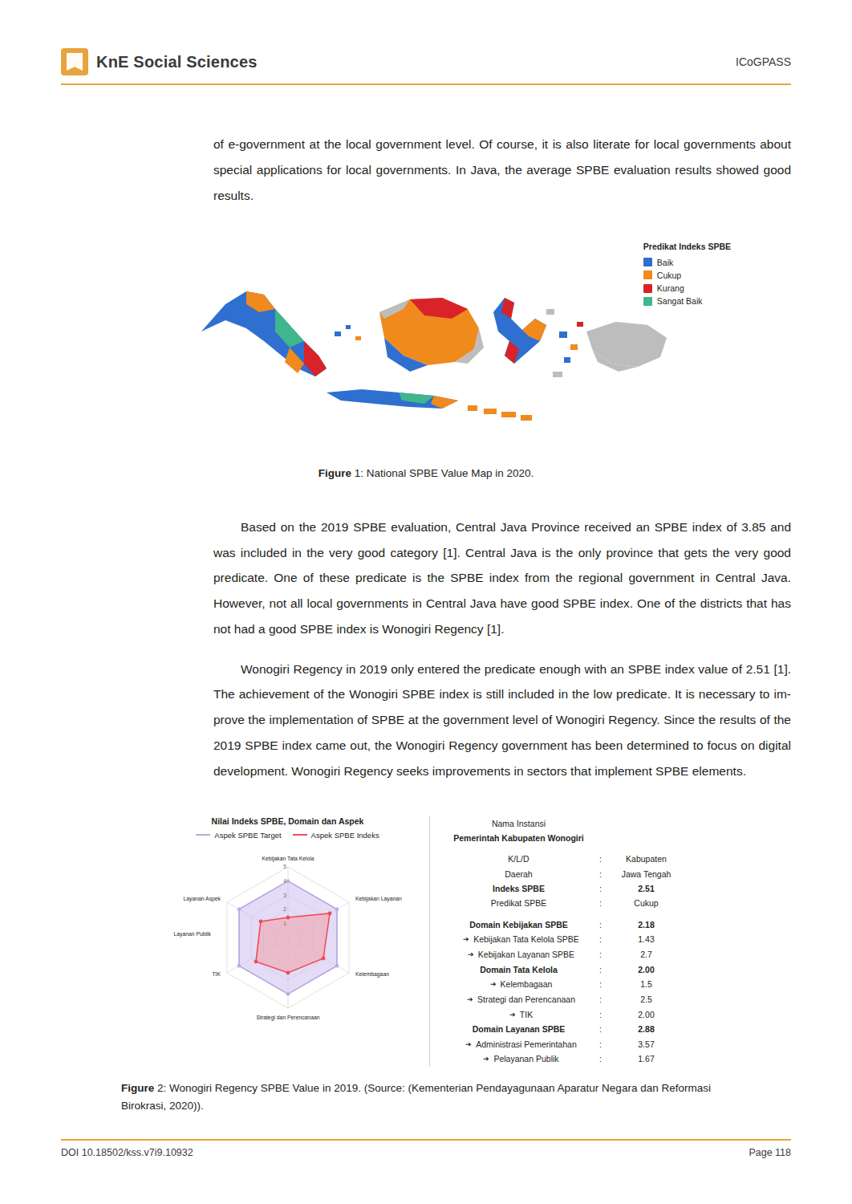KnE Social Sciences
ICoGPASS
of e-government at the local government level. Of course, it is also literate for local governments about special applications for local governments. In Java, the average SPBE evaluation results showed good results.
Predikat Indeks SPBE
Baik
Cukup
Kurang
Sangat Baik
Figure 1: National SPBE Value Map in 2020.
Based on the 2019 SPBE evaluation, Central Java Province received an SPBE index of 3.85 and was included in the very good category [1]. Central Java is the only province that gets the very good predicate. One of these predicate is the SPBE index from the regional government in Central Java. However, not all local governments in Central Java have good SPBE index. One of the districts that has not had a good SPBE index is Wonogiri Regency [1].
Wonogiri Regency in 2019 only entered the predicate enough with an SPBE index value of 2.51 [1]. The achievement of the Wonogiri SPBE index is still included in the low predicate. It is necessary to improve the implementation of SPBE at the government level of Wonogiri Regency. Since the results of the 2019 SPBE index came out, the Wonogiri Regency government has been determined to focus on digital development. Wonogiri Regency seeks improvements in sectors that implement SPBE elements.
Nilai Indeks SPBE, Domain dan Aspek
Aspek SPBE Target
Aspek SPBE Indeks
5 4 3 2 1 Kebijakan Tata Kelola Kebijakan Layanan Kelembagaan Strategi dan Perencanaan TIK Layanan Aspek Layanan Publik
| Nama Instansi | | |
| Pemerintah Kabupaten Wonogiri | | |
| K/L/D | : | Kabupaten |
| Daerah | : | Jawa Tengah |
| Indeks SPBE | : | 2.51 |
| Predikat SPBE | : | Cukup |
| Domain Kebijakan SPBE | : | 2.18 |
| Kebijakan Tata Kelola SPBE | : | 1.43 |
| Kebijakan Layanan SPBE | : | 2.7 |
| Domain Tata Kelola | : | 2.00 |
| Kelembagaan | : | 1.5 |
| Strategi dan Perencanaan | : | 2.5 |
| TIK | : | 2.00 |
| Domain Layanan SPBE | : | 2.88 |
| Administrasi Pemerintahan | : | 3.57 |
| Pelayanan Publik | : | 1.67 |
Figure 2: Wonogiri Regency SPBE Value in 2019. (Source: (Kementerian Pendayagunaan Aparatur Negara dan Reformasi Birokrasi, 2020)).
DOI 10.18502/kss.v7i9.10932
Page 118